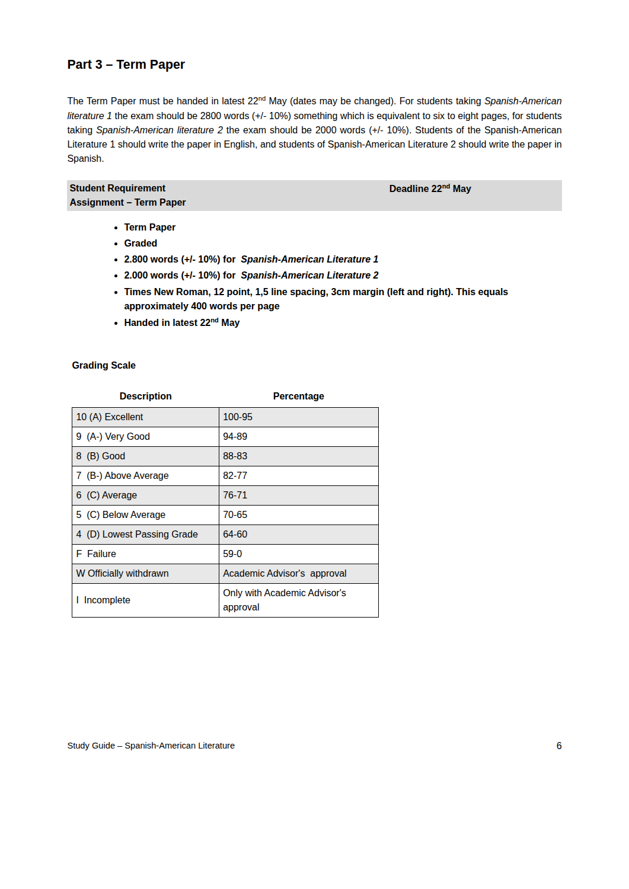Part 3 – Term Paper
The Term Paper must be handed in latest 22nd May (dates may be changed). For students taking Spanish-American literature 1 the exam should be 2800 words (+/- 10%) something which is equivalent to six to eight pages, for students taking Spanish-American literature 2 the exam should be 2000 words (+/- 10%). Students of the Spanish-American Literature 1 should write the paper in English, and students of Spanish-American Literature 2 should write the paper in Spanish.
Student Requirement
Assignment – Term Paper
Deadline 22nd May
Term Paper
Graded
2.800 words (+/- 10%) for Spanish-American Literature 1
2.000 words (+/- 10%) for Spanish-American Literature 2
Times New Roman, 12 point, 1,5 line spacing, 3cm margin (left and right). This equals approximately 400 words per page
Handed in latest 22nd May
Grading Scale
| Description | Percentage |
| --- | --- |
| 10 (A) Excellent | 100-95 |
| 9 (A-) Very Good | 94-89 |
| 8 (B) Good | 88-83 |
| 7 (B-) Above Average | 82-77 |
| 6 (C) Average | 76-71 |
| 5 (C) Below Average | 70-65 |
| 4 (D) Lowest Passing Grade | 64-60 |
| F Failure | 59-0 |
| W Officially withdrawn | Academic Advisor's approval |
| I Incomplete | Only with Academic Advisor's approval |
Study Guide – Spanish-American Literature
6